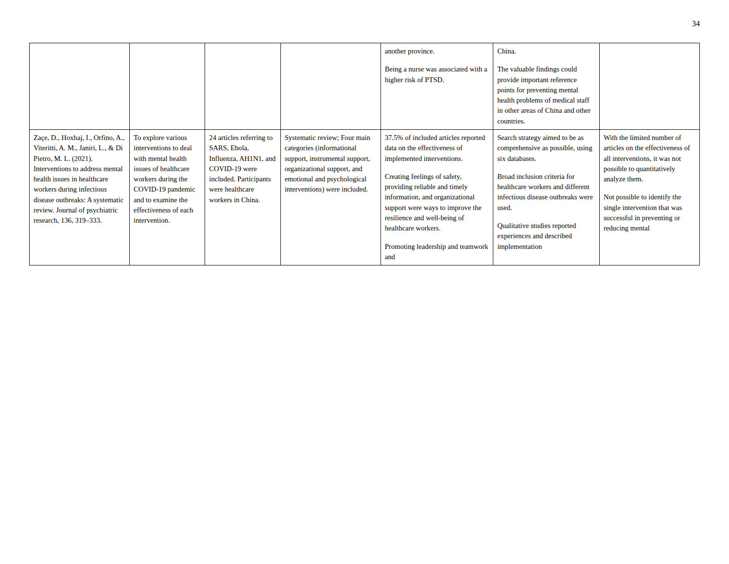34
| | | | | another province. Being a nurse was associated with a higher risk of PTSD. | China. The valuable findings could provide important reference points for preventing mental health problems of medical staff in other areas of China and other countries. | |
| Zaçe, D., Hoxhaj, I., Orfino, A., Viteritti, A. M., Janiri, L., & Di Pietro, M. L. (2021). Interventions to address mental health issues in healthcare workers during infectious disease outbreaks: A systematic review. Journal of psychiatric research, 136, 319–333. | To explore various interventions to deal with mental health issues of healthcare workers during the COVID-19 pandemic and to examine the effectiveness of each intervention. | 24 articles referring to SARS, Ebola, Influenza, AH1N1, and COVID-19 were included. Participants were healthcare workers in China. | Systematic review; Four main categories (informational support, instrumental support, organizational support, and emotional and psychological interventions) were included. | 37.5% of included articles reported data on the effectiveness of implemented interventions. Creating feelings of safety, providing reliable and timely information, and organizational support were ways to improve the resilience and well-being of healthcare workers. Promoting leadership and teamwork and | Search strategy aimed to be as comprehensive as possible, using six databases. Broad inclusion criteria for healthcare workers and different infectious disease outbreaks were used. Qualitative studies reported experiences and described implementation | With the limited number of articles on the effectiveness of all interventions, it was not possible to quantitatively analyze them. Not possible to identify the single intervention that was successful in preventing or reducing mental |